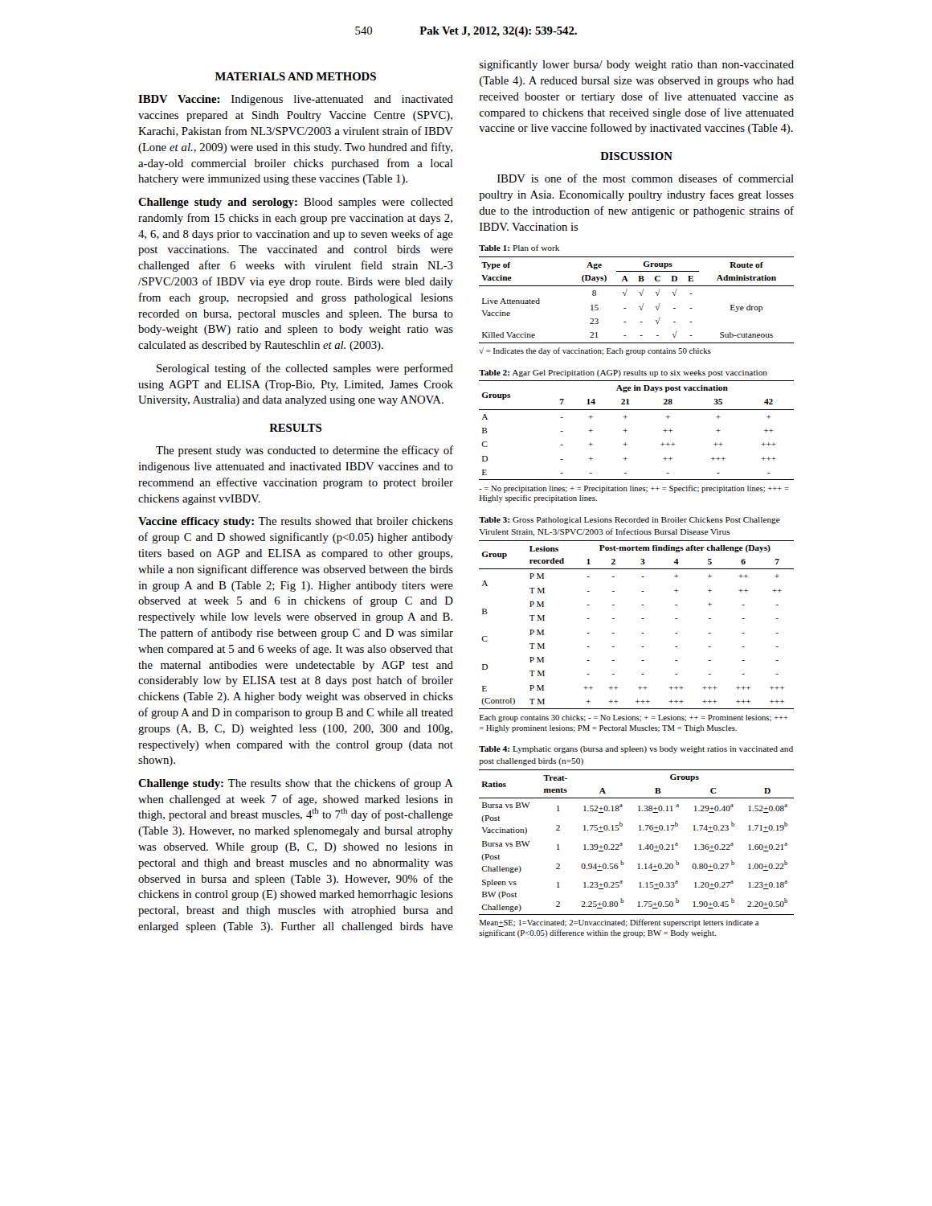540 Pak Vet J, 2012, 32(4): 539-542.
MATERIALS AND METHODS
IBDV Vaccine: Indigenous live-attenuated and inactivated vaccines prepared at Sindh Poultry Vaccine Centre (SPVC), Karachi, Pakistan from NL3/SPVC/2003 a virulent strain of IBDV (Lone et al., 2009) were used in this study. Two hundred and fifty, a-day-old commercial broiler chicks purchased from a local hatchery were immunized using these vaccines (Table 1).
Challenge study and serology: Blood samples were collected randomly from 15 chicks in each group pre vaccination at days 2, 4, 6, and 8 days prior to vaccination and up to seven weeks of age post vaccinations. The vaccinated and control birds were challenged after 6 weeks with virulent field strain NL-3 /SPVC/2003 of IBDV via eye drop route. Birds were bled daily from each group, necropsied and gross pathological lesions recorded on bursa, pectoral muscles and spleen. The bursa to body-weight (BW) ratio and spleen to body weight ratio was calculated as described by Rauteschlin et al. (2003).
Serological testing of the collected samples were performed using AGPT and ELISA (Trop-Bio, Pty, Limited, James Crook University, Australia) and data analyzed using one way ANOVA.
RESULTS
The present study was conducted to determine the efficacy of indigenous live attenuated and inactivated IBDV vaccines and to recommend an effective vaccination program to protect broiler chickens against vvIBDV.
Vaccine efficacy study: The results showed that broiler chickens of group C and D showed significantly (p<0.05) higher antibody titers based on AGP and ELISA as compared to other groups, while a non significant difference was observed between the birds in group A and B (Table 2; Fig 1). Higher antibody titers were observed at week 5 and 6 in chickens of group C and D respectively while low levels were observed in group A and B. The pattern of antibody rise between group C and D was similar when compared at 5 and 6 weeks of age. It was also observed that the maternal antibodies were undetectable by AGP test and considerably low by ELISA test at 8 days post hatch of broiler chickens (Table 2). A higher body weight was observed in chicks of group A and D in comparison to group B and C while all treated groups (A, B, C, D) weighted less (100, 200, 300 and 100g, respectively) when compared with the control group (data not shown).
Challenge study: The results show that the chickens of group A when challenged at week 7 of age, showed marked lesions in thigh, pectoral and breast muscles, 4th to 7th day of post-challenge (Table 3). However, no marked splenomegaly and bursal atrophy was observed. While group (B, C, D) showed no lesions in pectoral and thigh and breast muscles and no abnormality was observed in bursa and spleen (Table 3). However, 90% of the chickens in control group (E) showed marked hemorrhagic lesions pectoral, breast and thigh muscles with atrophied bursa and enlarged spleen (Table 3). Further all challenged birds have significantly lower bursa/ body weight ratio than non-vaccinated (Table 4). A reduced bursal size was observed in groups who had received booster or tertiary dose of live attenuated vaccine as compared to chickens that received single dose of live attenuated vaccine or live vaccine followed by inactivated vaccines (Table 4).
DISCUSSION
IBDV is one of the most common diseases of commercial poultry in Asia. Economically poultry industry faces great losses due to the introduction of new antigenic or pathogenic strains of IBDV. Vaccination is
Table 1: Plan of work
| Type of Vaccine | Age (Days) | Groups | Route of Administration |
| --- | --- | --- | --- |
| A | B | C | D | E |
| Live Attenuated Vaccine | 8 | √ | √ | √ | √ | - | Eye drop |
| 15 | - | √ | √ | - | - |
| 23 | - | - | √ | - | - |
| Killed Vaccine | 21 | - | - | - | √ | - | Sub-cutaneous |
√ = Indicates the day of vaccination; Each group contains 50 chicks
Table 2: Agar Gel Precipitation (AGP) results up to six weeks post vaccination
| Groups | Age in Days post vaccination |
| --- | --- |
| 7 | 14 | 21 | 28 | 35 | 42 |
| A | - | + | + | + | + | + |
| B | - | + | + | ++ | + | ++ |
| C | - | + | + | +++ | ++ | +++ |
| D | - | + | + | ++ | +++ | +++ |
| E | - | - | - | - | - | - |
- = No precipitation lines; + = Precipitation lines; ++ = Specific; precipitation lines; +++ = Highly specific precipitation lines.
Table 3: Gross Pathological Lesions Recorded in Broiler Chickens Post Challenge Virulent Strain, NL-3/SPVC/2003 of Infectious Bursal Disease Virus
| Group | Lesions recorded | Post-mortem findings after challenge (Days) |
| --- | --- | --- |
| 1 | 2 | 3 | 4 | 5 | 6 | 7 |
| A | P M | - | - | - | + | + | ++ | + |
| T M | - | - | - | + | + | ++ | ++ |
| B | P M | - | - | - | - | + | - | - |
| T M | - | - | - | - | - | - | - |
| C | P M | - | - | - | - | - | - | - |
| T M | - | - | - | - | - | - | - |
| D | P M | - | - | - | - | - | - | - |
| T M | - | - | - | - | - | - | - |
| E (Control) | P M | ++ | ++ | ++ | +++ | +++ | +++ | +++ |
| T M | + | ++ | +++ | +++ | +++ | +++ | +++ |
Each group contains 30 chicks; - = No Lesions; + = Lesions; ++ = Prominent lesions; +++ = Highly prominent lesions; PM = Pectoral Muscles; TM = Thigh Muscles.
Table 4: Lymphatic organs (bursa and spleen) vs body weight ratios in vaccinated and post challenged birds (n=50)
| Ratios | Treat- ments | Groups |
| --- | --- | --- |
| A | B | C | D |
| Bursa vs BW (Post Vaccination) | 1 | 1.52 + 0.18 a | 1.38 + 0.11 a | 1.29 + 0.40 a | 1.52 + 0.08 a |
| 2 | 1.75 + 0.15 b | 1.76 + 0.17 b | 1.74 + 0.23 b | 1.71 + 0.19 b |
| Bursa vs BW (Post Challenge) | 1 | 1.39 + 0.22 a | 1.40 + 0.21 a | 1.36 + 0.22 a | 1.60 + 0.21 a |
| 2 | 0.94 + 0.56 b | 1.14 + 0.20 b | 0.80 + 0.27 b | 1.00 + 0.22 b |
| Spleen vs BW (Post Challenge) | 1 | 1.23 + 0.25 a | 1.15 + 0.33 a | 1.20 + 0.27 a | 1.23 + 0.18 a |
| 2 | 2.25 + 0.80 b | 1.75 + 0.50 b | 1.90 + 0.45 b | 2.20 + 0.50 b |
Mean+SE; 1=Vaccinated; 2=Unvaccinated; Different superscript letters indicate a significant (P<0.05) difference within the group; BW = Body weight.